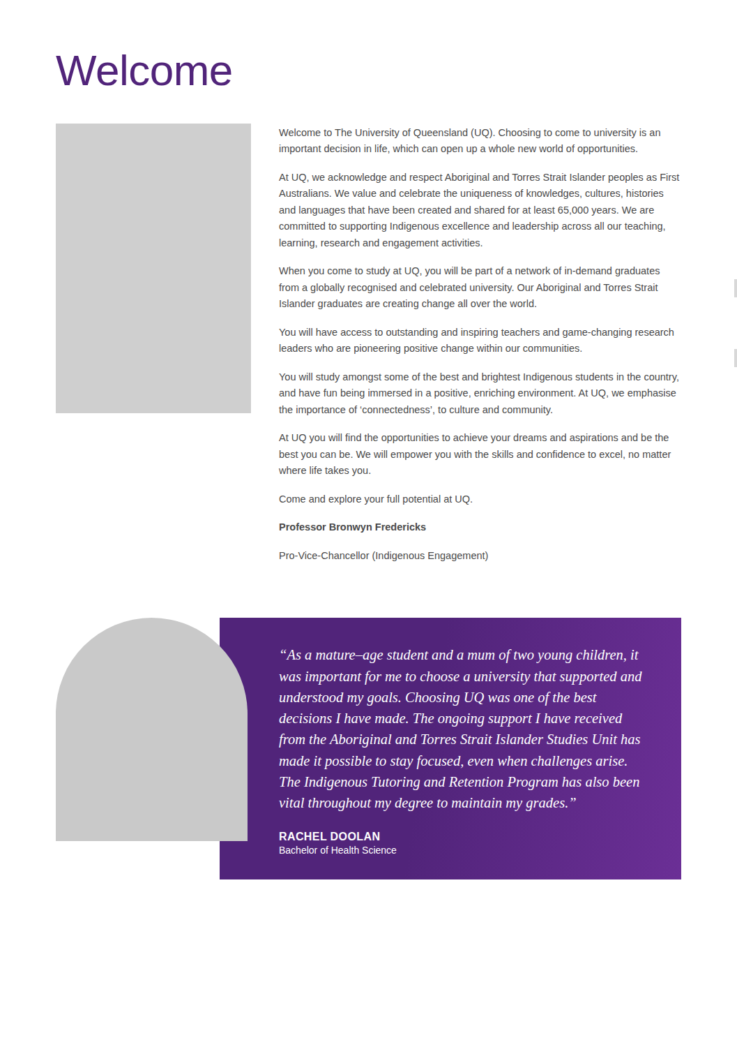Welcome
Welcome to The University of Queensland (UQ). Choosing to come to university is an important decision in life, which can open up a whole new world of opportunities.
At UQ, we acknowledge and respect Aboriginal and Torres Strait Islander peoples as First Australians. We value and celebrate the uniqueness of knowledges, cultures, histories and languages that have been created and shared for at least 65,000 years. We are committed to supporting Indigenous excellence and leadership across all our teaching, learning, research and engagement activities.
When you come to study at UQ, you will be part of a network of in-demand graduates from a globally recognised and celebrated university. Our Aboriginal and Torres Strait Islander graduates are creating change all over the world.
You will have access to outstanding and inspiring teachers and game-changing research leaders who are pioneering positive change within our communities.
You will study amongst some of the best and brightest Indigenous students in the country, and have fun being immersed in a positive, enriching environment. At UQ, we emphasise the importance of ‘connectedness’, to culture and community.
At UQ you will find the opportunities to achieve your dreams and aspirations and be the best you can be. We will empower you with the skills and confidence to excel, no matter where life takes you.
Come and explore your full potential at UQ.
Professor Bronwyn Fredericks
Pro-Vice-Chancellor (Indigenous Engagement)
“As a mature–age student and a mum of two young children, it was important for me to choose a university that supported and understood my goals. Choosing UQ was one of the best decisions I have made. The ongoing support I have received from the Aboriginal and Torres Strait Islander Studies Unit has made it possible to stay focused, even when challenges arise. The Indigenous Tutoring and Retention Program has also been vital throughout my degree to maintain my grades.”
RACHEL DOOLAN
Bachelor of Health Science